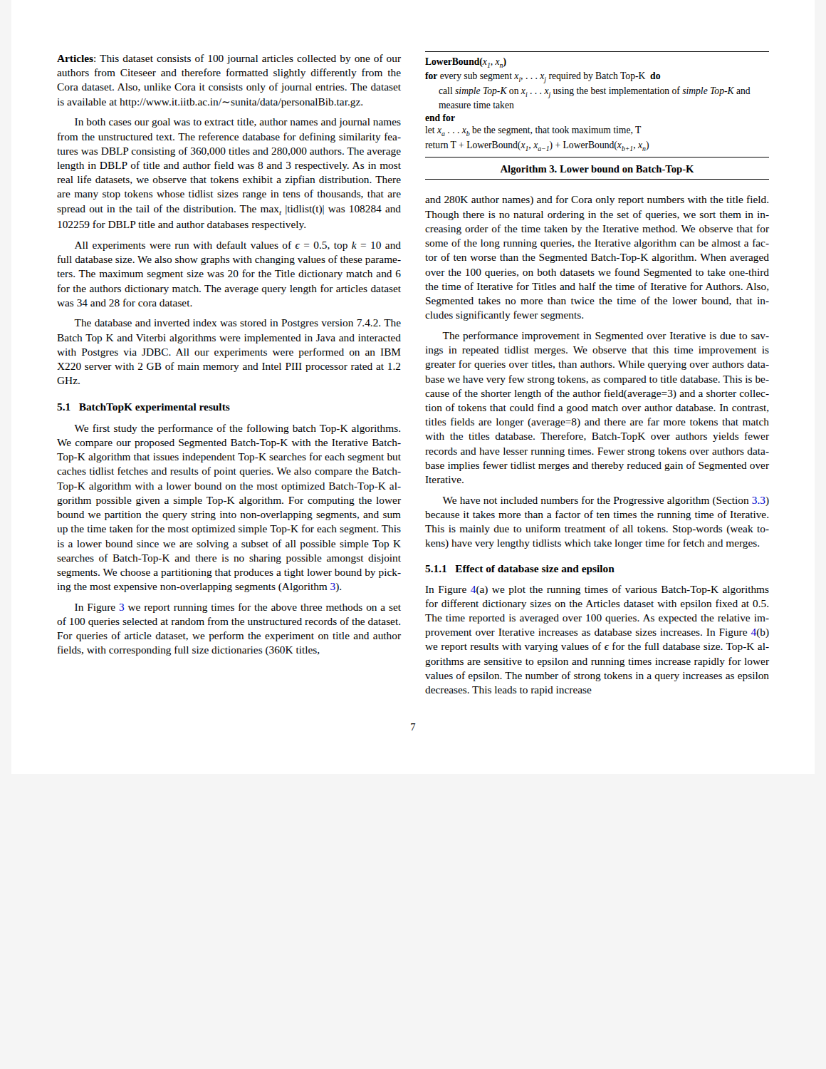Articles: This dataset consists of 100 journal articles collected by one of our authors from Citeseer and therefore formatted slightly differently from the Cora dataset. Also, unlike Cora it consists only of journal entries. The dataset is available at http://www.it.iitb.ac.in/∼sunita/data/personalBib.tar.gz.
In both cases our goal was to extract title, author names and journal names from the unstructured text. The reference database for defining similarity features was DBLP consisting of 360,000 titles and 280,000 authors. The average length in DBLP of title and author field was 8 and 3 respectively. As in most real life datasets, we observe that tokens exhibit a zipfian distribution. There are many stop tokens whose tidlist sizes range in tens of thousands, that are spread out in the tail of the distribution. The maxt |tidlist(t)| was 108284 and 102259 for DBLP title and author databases respectively.
All experiments were run with default values of ϵ = 0.5, top k = 10 and full database size. We also show graphs with changing values of these parameters. The maximum segment size was 20 for the Title dictionary match and 6 for the authors dictionary match. The average query length for articles dataset was 34 and 28 for cora dataset.
The database and inverted index was stored in Postgres version 7.4.2. The Batch Top K and Viterbi algorithms were implemented in Java and interacted with Postgres via JDBC. All our experiments were performed on an IBM X220 server with 2 GB of main memory and Intel PIII processor rated at 1.2 GHz.
5.1 BatchTopK experimental results
We first study the performance of the following batch Top-K algorithms. We compare our proposed Segmented Batch-Top-K with the Iterative Batch-Top-K algorithm that issues independent Top-K searches for each segment but caches tidlist fetches and results of point queries. We also compare the Batch-Top-K algorithm with a lower bound on the most optimized Batch-Top-K algorithm possible given a simple Top-K algorithm. For computing the lower bound we partition the query string into non-overlapping segments, and sum up the time taken for the most optimized simple Top-K for each segment. This is a lower bound since we are solving a subset of all possible simple Top K searches of Batch-Top-K and there is no sharing possible amongst disjoint segments. We choose a partitioning that produces a tight lower bound by picking the most expensive non-overlapping segments (Algorithm 3).
In Figure 3 we report running times for the above three methods on a set of 100 queries selected at random from the unstructured records of the dataset. For queries of article dataset, we perform the experiment on title and author fields, with corresponding full size dictionaries (360K titles,
LowerBound(x1, xn)
for every sub segment xi, . . . xj required by Batch Top-K do
call simple Top-K on xi . . . xj using the best implementation of simple Top-K and measure time taken
end for
let xa . . . xb be the segment, that took maximum time, T
return T + LowerBound(x1, xa−1) + LowerBound(xb+1, xn)
Algorithm 3. Lower bound on Batch-Top-K
and 280K author names) and for Cora only report numbers with the title field. Though there is no natural ordering in the set of queries, we sort them in increasing order of the time taken by the Iterative method. We observe that for some of the long running queries, the Iterative algorithm can be almost a factor of ten worse than the Segmented Batch-Top-K algorithm. When averaged over the 100 queries, on both datasets we found Segmented to take one-third the time of Iterative for Titles and half the time of Iterative for Authors. Also, Segmented takes no more than twice the time of the lower bound, that includes significantly fewer segments.
The performance improvement in Segmented over Iterative is due to savings in repeated tidlist merges. We observe that this time improvement is greater for queries over titles, than authors. While querying over authors database we have very few strong tokens, as compared to title database. This is because of the shorter length of the author field(average=3) and a shorter collection of tokens that could find a good match over author database. In contrast, titles fields are longer (average=8) and there are far more tokens that match with the titles database. Therefore, Batch-TopK over authors yields fewer records and have lesser running times. Fewer strong tokens over authors database implies fewer tidlist merges and thereby reduced gain of Segmented over Iterative.
We have not included numbers for the Progressive algorithm (Section 3.3) because it takes more than a factor of ten times the running time of Iterative. This is mainly due to uniform treatment of all tokens. Stop-words (weak tokens) have very lengthy tidlists which take longer time for fetch and merges.
5.1.1 Effect of database size and epsilon
In Figure 4(a) we plot the running times of various Batch-Top-K algorithms for different dictionary sizes on the Articles dataset with epsilon fixed at 0.5. The time reported is averaged over 100 queries. As expected the relative improvement over Iterative increases as database sizes increases. In Figure 4(b) we report results with varying values of ϵ for the full database size. Top-K algorithms are sensitive to epsilon and running times increase rapidly for lower values of epsilon. The number of strong tokens in a query increases as epsilon decreases. This leads to rapid increase
7